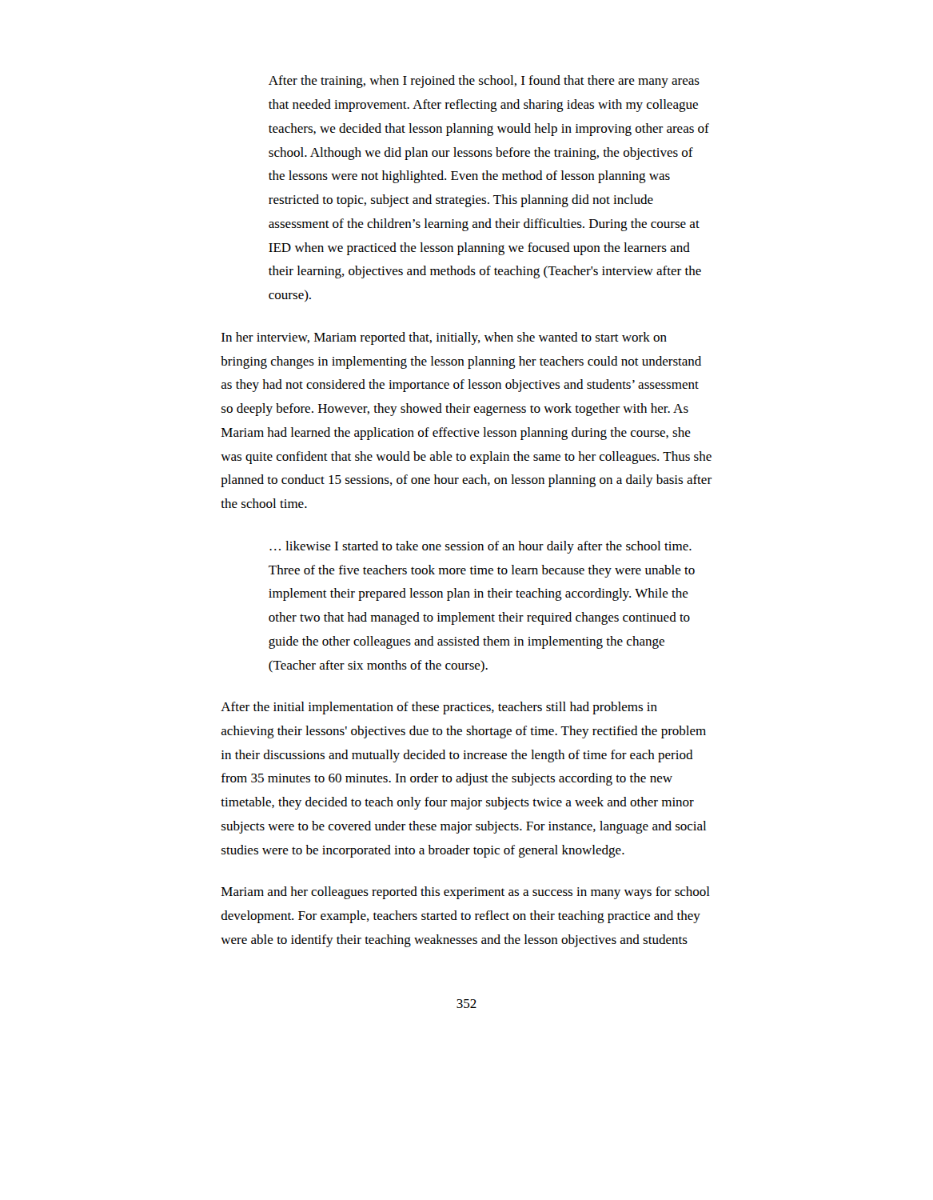After the training, when I rejoined the school, I found that there are many areas that needed improvement. After reflecting and sharing ideas with my colleague teachers, we decided that lesson planning would help in improving other areas of school. Although we did plan our lessons before the training, the objectives of the lessons were not highlighted. Even the method of lesson planning was restricted to topic, subject and strategies. This planning did not include assessment of the children’s learning and their difficulties. During the course at IED when we practiced the lesson planning we focused upon the learners and their learning, objectives and methods of teaching (Teacher's interview after the course).
In her interview, Mariam reported that, initially, when she wanted to start work on bringing changes in implementing the lesson planning her teachers could not understand as they had not considered the importance of lesson objectives and students’ assessment so deeply before. However, they showed their eagerness to work together with her. As Mariam had learned the application of effective lesson planning during the course, she was quite confident that she would be able to explain the same to her colleagues. Thus she planned to conduct 15 sessions, of one hour each, on lesson planning on a daily basis after the school time.
… likewise I started to take one session of an hour daily after the school time. Three of the five teachers took more time to learn because they were unable to implement their prepared lesson plan in their teaching accordingly. While the other two that had managed to implement their required changes continued to guide the other colleagues and assisted them in implementing the change (Teacher after six months of the course).
After the initial implementation of these practices, teachers still had problems in achieving their lessons' objectives due to the shortage of time. They rectified the problem in their discussions and mutually decided to increase the length of time for each period from 35 minutes to 60 minutes. In order to adjust the subjects according to the new timetable, they decided to teach only four major subjects twice a week and other minor subjects were to be covered under these major subjects. For instance, language and social studies were to be incorporated into a broader topic of general knowledge.
Mariam and her colleagues reported this experiment as a success in many ways for school development. For example, teachers started to reflect on their teaching practice and they were able to identify their teaching weaknesses and the lesson objectives and students
352